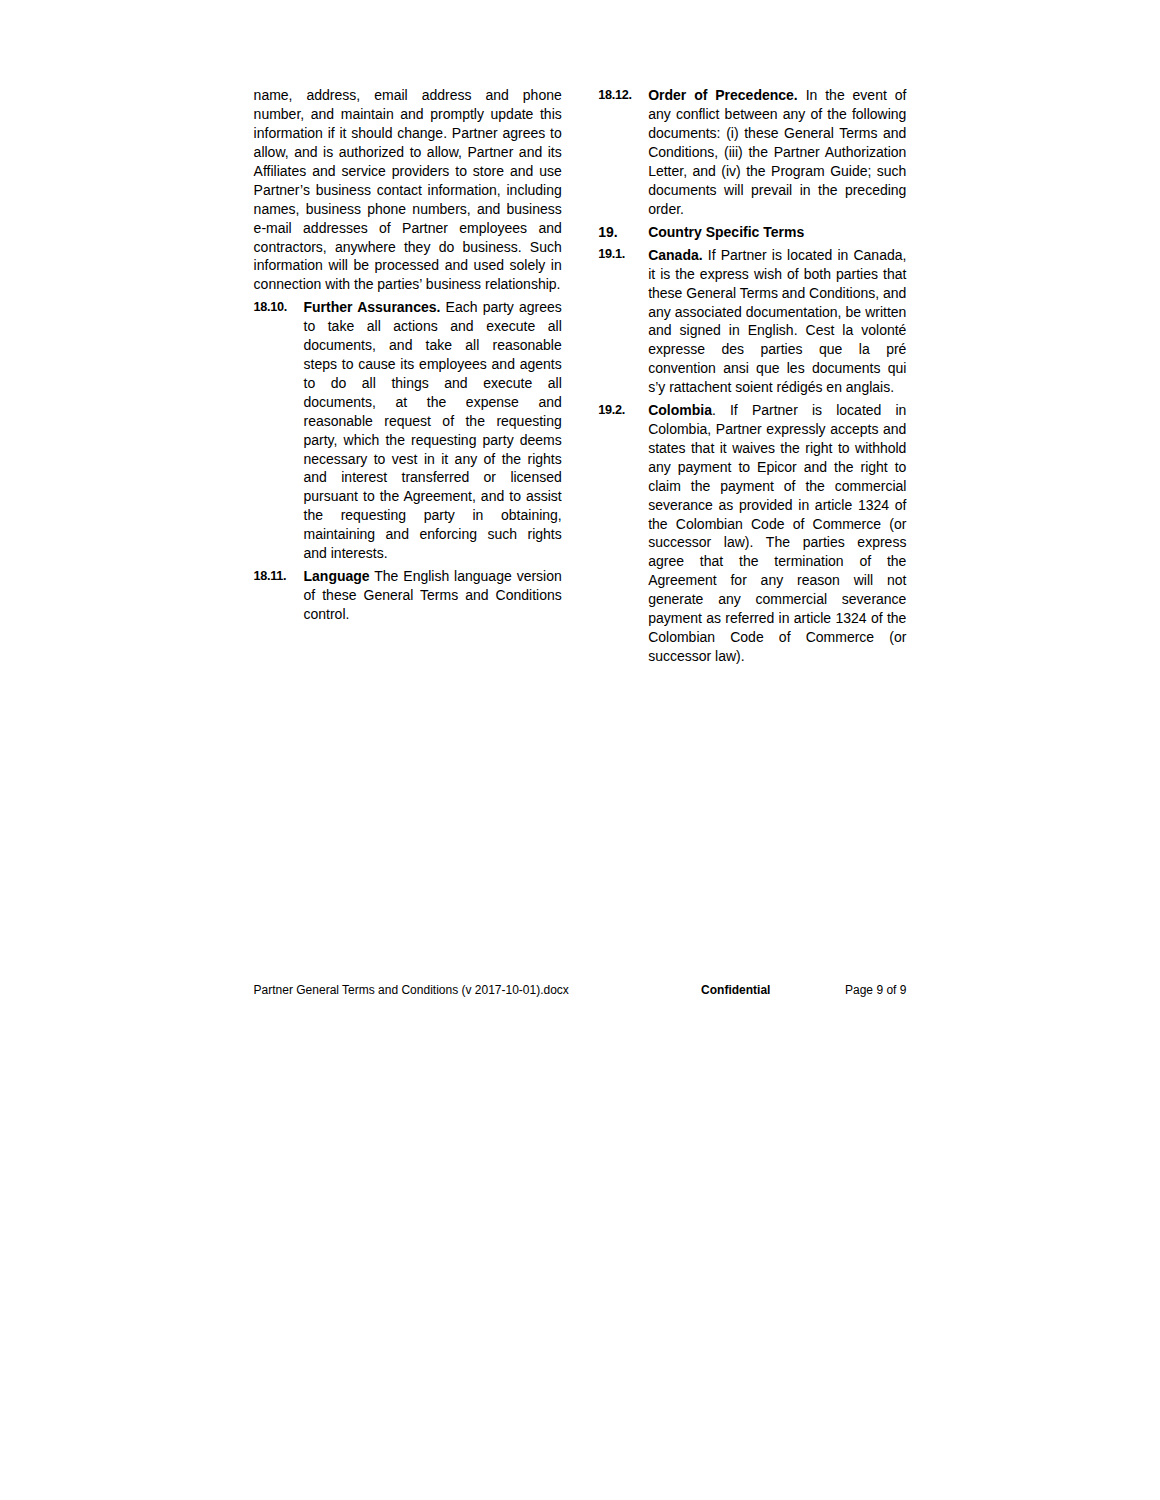name, address, email address and phone number, and maintain and promptly update this information if it should change. Partner agrees to allow, and is authorized to allow, Partner and its Affiliates and service providers to store and use Partner’s business contact information, including names, business phone numbers, and business e-mail addresses of Partner employees and contractors, anywhere they do business. Such information will be processed and used solely in connection with the parties’ business relationship.
18.10.
Further Assurances. Each party agrees to take all actions and execute all documents, and take all reasonable steps to cause its employees and agents to do all things and execute all documents, at the expense and reasonable request of the requesting party, which the requesting party deems necessary to vest in it any of the rights and interest transferred or licensed pursuant to the Agreement, and to assist the requesting party in obtaining, maintaining and enforcing such rights and interests.
18.11.
Language The English language version of these General Terms and Conditions control.
18.12.
Order of Precedence. In the event of any conflict between any of the following documents: (i) these General Terms and Conditions, (iii) the Partner Authorization Letter, and (iv) the Program Guide; such documents will prevail in the preceding order.
19.
Country Specific Terms
19.1.
Canada. If Partner is located in Canada, it is the express wish of both parties that these General Terms and Conditions, and any associated documentation, be written and signed in English. Cest la volonté expresse des parties que la pré convention ansi que les documents qui s’y rattachent soient rédigés en anglais.
19.2.
Colombia. If Partner is located in Colombia, Partner expressly accepts and states that it waives the right to withhold any payment to Epicor and the right to claim the payment of the commercial severance as provided in article 1324 of the Colombian Code of Commerce (or successor law). The parties express agree that the termination of the Agreement for any reason will not generate any commercial severance payment as referred in article 1324 of the Colombian Code of Commerce (or successor law).
Partner General Terms and Conditions (v 2017-10-01).docx
Confidential
Page 9 of 9